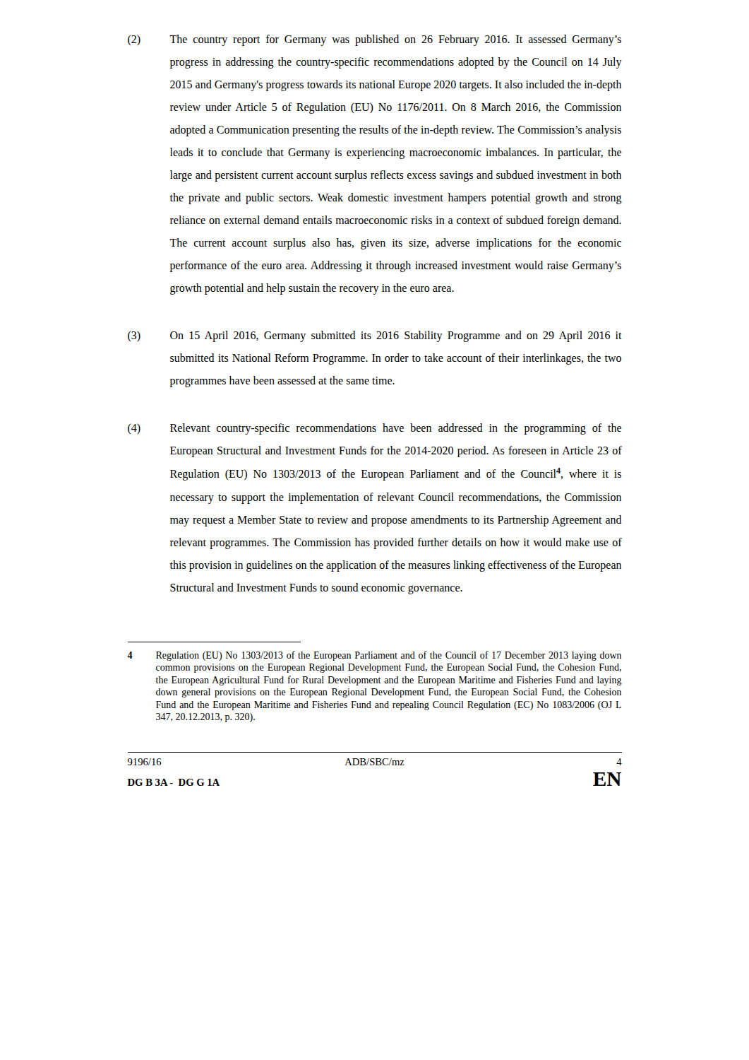(2)
The country report for Germany was published on 26 February 2016. It assessed Germany’s progress in addressing the country-specific recommendations adopted by the Council on 14 July 2015 and Germany's progress towards its national Europe 2020 targets. It also included the in-depth review under Article 5 of Regulation (EU) No 1176/2011. On 8 March 2016, the Commission adopted a Communication presenting the results of the in-depth review. The Commission’s analysis leads it to conclude that Germany is experiencing macroeconomic imbalances. In particular, the large and persistent current account surplus reflects excess savings and subdued investment in both the private and public sectors. Weak domestic investment hampers potential growth and strong reliance on external demand entails macroeconomic risks in a context of subdued foreign demand. The current account surplus also has, given its size, adverse implications for the economic performance of the euro area. Addressing it through increased investment would raise Germany’s growth potential and help sustain the recovery in the euro area.
(3)
On 15 April 2016, Germany submitted its 2016 Stability Programme and on 29 April 2016 it submitted its National Reform Programme. In order to take account of their interlinkages, the two programmes have been assessed at the same time.
(4)
Relevant country-specific recommendations have been addressed in the programming of the European Structural and Investment Funds for the 2014-2020 period. As foreseen in Article 23 of Regulation (EU) No 1303/2013 of the European Parliament and of the Council4, where it is necessary to support the implementation of relevant Council recommendations, the Commission may request a Member State to review and propose amendments to its Partnership Agreement and relevant programmes. The Commission has provided further details on how it would make use of this provision in guidelines on the application of the measures linking effectiveness of the European Structural and Investment Funds to sound economic governance.
4
Regulation (EU) No 1303/2013 of the European Parliament and of the Council of 17 December 2013 laying down common provisions on the European Regional Development Fund, the European Social Fund, the Cohesion Fund, the European Agricultural Fund for Rural Development and the European Maritime and Fisheries Fund and laying down general provisions on the European Regional Development Fund, the European Social Fund, the Cohesion Fund and the European Maritime and Fisheries Fund and repealing Council Regulation (EC) No 1083/2006 (OJ L 347, 20.12.2013, p. 320).
9196/16
ADB/SBC/mz
4
DG B 3A - DG G 1A
EN